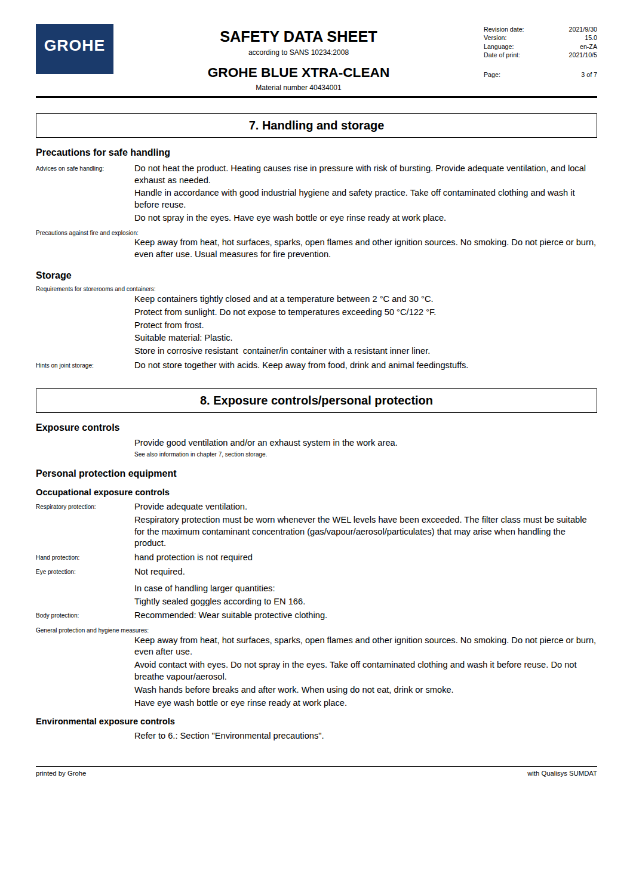GROHE
SAFETY DATA SHEET
according to SANS 10234:2008
GROHE BLUE XTRA-CLEAN
Material number 40434001
| Revision date: | 2021/9/30 |
| Version: | 15.0 |
| Language: | en-ZA |
| Date of print: | 2021/10/5 |
| Page: | 3 of 7 |
7. Handling and storage
Precautions for safe handling
Advices on safe handling:
Do not heat the product. Heating causes rise in pressure with risk of bursting. Provide adequate ventilation, and local exhaust as needed.
Handle in accordance with good industrial hygiene and safety practice. Take off contaminated clothing and wash it before reuse.
Do not spray in the eyes. Have eye wash bottle or eye rinse ready at work place.
Precautions against fire and explosion:
Keep away from heat, hot surfaces, sparks, open flames and other ignition sources. No smoking. Do not pierce or burn, even after use. Usual measures for fire prevention.
Storage
Requirements for storerooms and containers:
Keep containers tightly closed and at a temperature between 2 °C and 30 °C.
Protect from sunlight. Do not expose to temperatures exceeding 50 °C/122 °F.
Protect from frost.
Suitable material: Plastic.
Store in corrosive resistant container/in container with a resistant inner liner.
Hints on joint storage:
Do not store together with acids. Keep away from food, drink and animal feedingstuffs.
8. Exposure controls/personal protection
Exposure controls
Provide good ventilation and/or an exhaust system in the work area.
See also information in chapter 7, section storage.
Personal protection equipment
Occupational exposure controls
Respiratory protection:
Provide adequate ventilation.
Respiratory protection must be worn whenever the WEL levels have been exceeded. The filter class must be suitable for the maximum contaminant concentration (gas/vapour/aerosol/particulates) that may arise when handling the product.
Hand protection:
hand protection is not required
Eye protection:
Not required.
In case of handling larger quantities:
Tightly sealed goggles according to EN 166.
Body protection:
Recommended: Wear suitable protective clothing.
General protection and hygiene measures:
Keep away from heat, hot surfaces, sparks, open flames and other ignition sources. No smoking. Do not pierce or burn, even after use.
Avoid contact with eyes. Do not spray in the eyes. Take off contaminated clothing and wash it before reuse. Do not breathe vapour/aerosol.
Wash hands before breaks and after work. When using do not eat, drink or smoke.
Have eye wash bottle or eye rinse ready at work place.
Environmental exposure controls
Refer to 6.: Section "Environmental precautions".
printed by Grohe with Qualisys SUMDAT